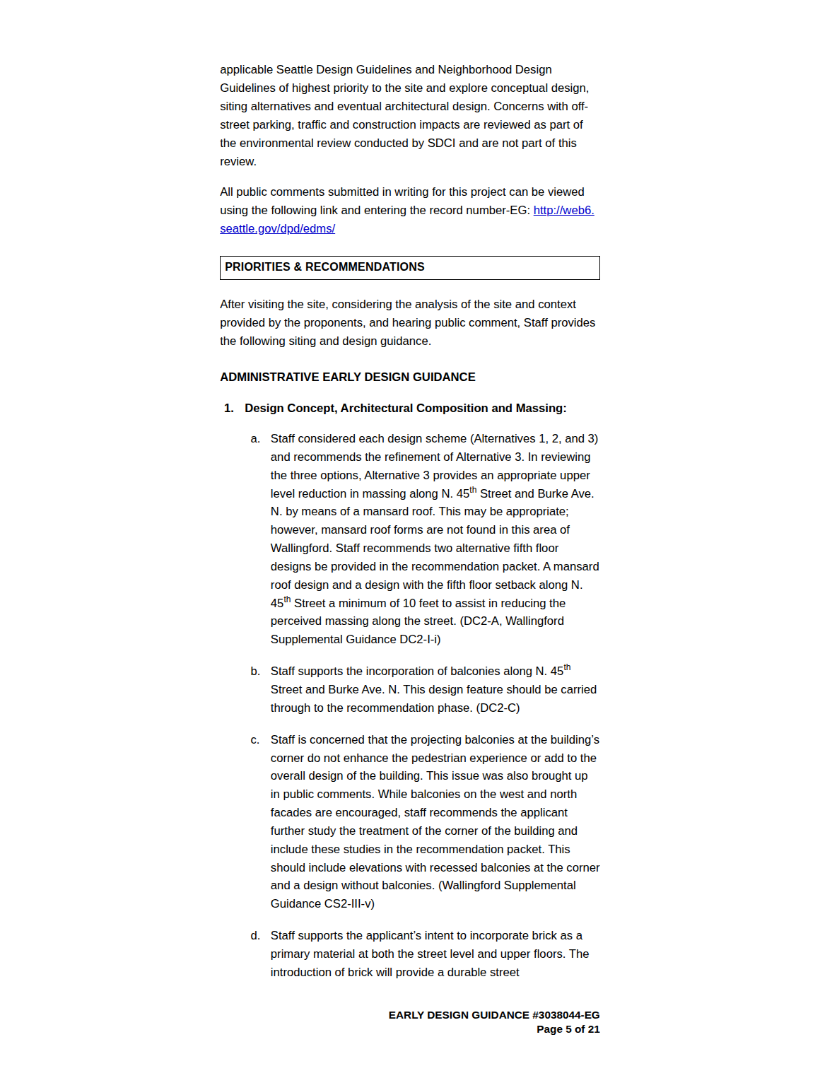applicable Seattle Design Guidelines and Neighborhood Design Guidelines of highest priority to the site and explore conceptual design, siting alternatives and eventual architectural design. Concerns with off-street parking, traffic and construction impacts are reviewed as part of the environmental review conducted by SDCI and are not part of this review.
All public comments submitted in writing for this project can be viewed using the following link and entering the record number-EG: http://web6.seattle.gov/dpd/edms/
PRIORITIES & RECOMMENDATIONS
After visiting the site, considering the analysis of the site and context provided by the proponents, and hearing public comment, Staff provides the following siting and design guidance.
ADMINISTRATIVE EARLY DESIGN GUIDANCE
Design Concept, Architectural Composition and Massing:
Staff considered each design scheme (Alternatives 1, 2, and 3) and recommends the refinement of Alternative 3. In reviewing the three options, Alternative 3 provides an appropriate upper level reduction in massing along N. 45th Street and Burke Ave. N. by means of a mansard roof. This may be appropriate; however, mansard roof forms are not found in this area of Wallingford. Staff recommends two alternative fifth floor designs be provided in the recommendation packet. A mansard roof design and a design with the fifth floor setback along N. 45th Street a minimum of 10 feet to assist in reducing the perceived massing along the street. (DC2-A, Wallingford Supplemental Guidance DC2-I-i)
Staff supports the incorporation of balconies along N. 45th Street and Burke Ave. N. This design feature should be carried through to the recommendation phase. (DC2-C)
Staff is concerned that the projecting balconies at the building’s corner do not enhance the pedestrian experience or add to the overall design of the building. This issue was also brought up in public comments. While balconies on the west and north facades are encouraged, staff recommends the applicant further study the treatment of the corner of the building and include these studies in the recommendation packet. This should include elevations with recessed balconies at the corner and a design without balconies. (Wallingford Supplemental Guidance CS2-III-v)
Staff supports the applicant’s intent to incorporate brick as a primary material at both the street level and upper floors. The introduction of brick will provide a durable street
EARLY DESIGN GUIDANCE #3038044-EG
Page 5 of 21